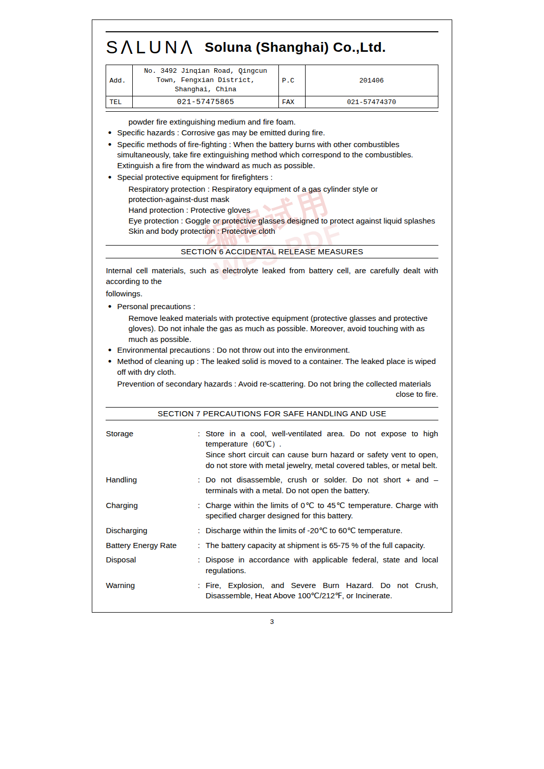编辑试用
WPS PDF
SΛLUNΛ
Soluna (Shanghai) Co.,Ltd.
| Add. | No. 3492 Jinqian Road, Qingcun Town, Fengxian District, Shanghai, China | P.C | 201406 |
| TEL | 021-57475865 | FAX | 021-57474370 |
powder fire extinguishing medium and fire foam.
Specific hazards : Corrosive gas may be emitted during fire.
Specific methods of fire-fighting : When the battery burns with other combustibles simultaneously, take fire extinguishing method which correspond to the combustibles. Extinguish a fire from the windward as much as possible.
Special protective equipment for firefighters :
Respiratory protection : Respiratory equipment of a gas cylinder style or
protection-against-dust mask
Hand protection : Protective gloves
Eye protection : Goggle or protective glasses designed to protect against liquid splashes
Skin and body protection : Protective cloth
SECTION 6 ACCIDENTAL RELEASE MEASURES
Internal cell materials, such as electrolyte leaked from battery cell, are carefully dealt with according to the
followings.
Personal precautions :
Remove leaked materials with protective equipment (protective glasses and protective gloves). Do not inhale the gas as much as possible. Moreover, avoid touching with as much as possible.
Environmental precautions : Do not throw out into the environment.
Method of cleaning up : The leaked solid is moved to a container. The leaked place is wiped off with dry cloth.
Prevention of secondary hazards : Avoid re-scattering. Do not bring the collected materials
close to fire.
SECTION 7 PERCAUTIONS FOR SAFE HANDLING AND USE
| Storage | : | Store in a cool, well-ventilated area. Do not expose to high temperature（60℃）. Since short circuit can cause burn hazard or safety vent to open, do not store with metal jewelry, metal covered tables, or metal belt. |
| Handling | : | Do not disassemble, crush or solder. Do not short + and – terminals with a metal. Do not open the battery. |
| Charging | : | Charge within the limits of 0℃ to 45℃ temperature. Charge with specified charger designed for this battery. |
| Discharging | : | Discharge within the limits of -20℃ to 60℃ temperature. |
| Battery Energy Rate | : | The battery capacity at shipment is 65-75 % of the full capacity. |
| Disposal | : | Dispose in accordance with applicable federal, state and local regulations. |
| Warning | : | Fire, Explosion, and Severe Burn Hazard. Do not Crush, Disassemble, Heat Above 100℃/212℉, or Incinerate. |
3